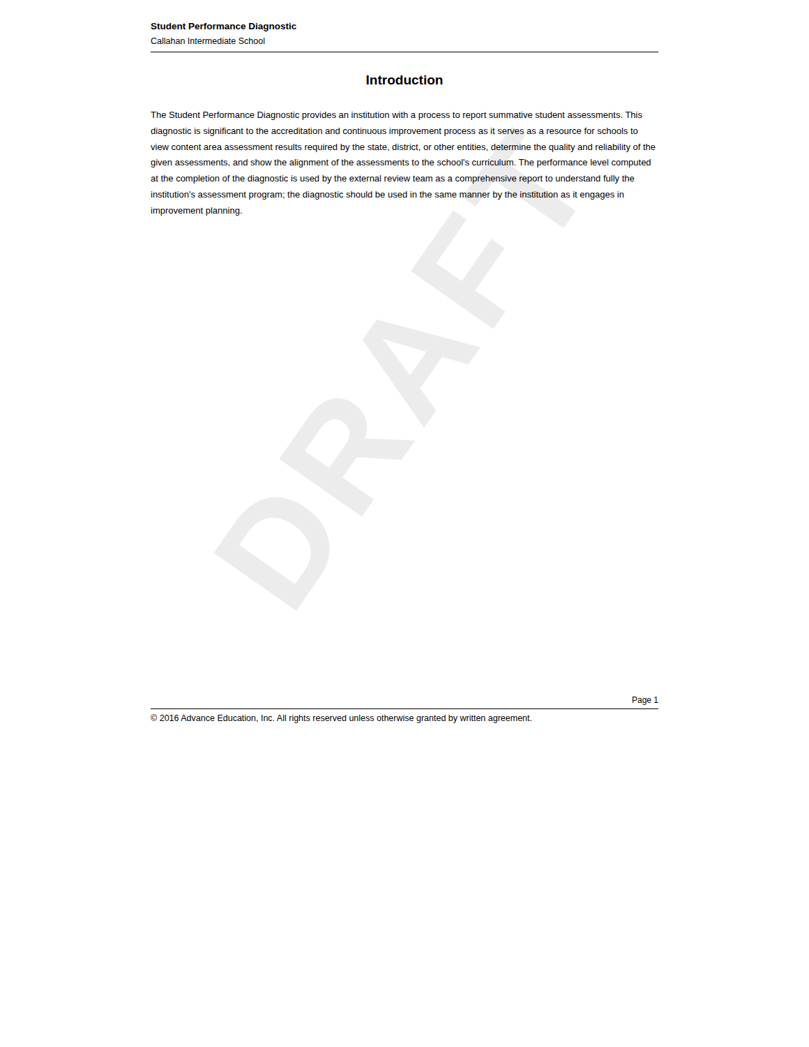DRAFT
Student Performance Diagnostic
Callahan Intermediate School
Introduction
The Student Performance Diagnostic provides an institution with a process to report summative student assessments. This diagnostic is significant to the accreditation and continuous improvement process as it serves as a resource for schools to view content area assessment results required by the state, district, or other entities, determine the quality and reliability of the given assessments, and show the alignment of the assessments to the school's curriculum. The performance level computed at the completion of the diagnostic is used by the external review team as a comprehensive report to understand fully the institution's assessment program; the diagnostic should be used in the same manner by the institution as it engages in improvement planning.
Page 1
© 2016 Advance Education, Inc. All rights reserved unless otherwise granted by written agreement.